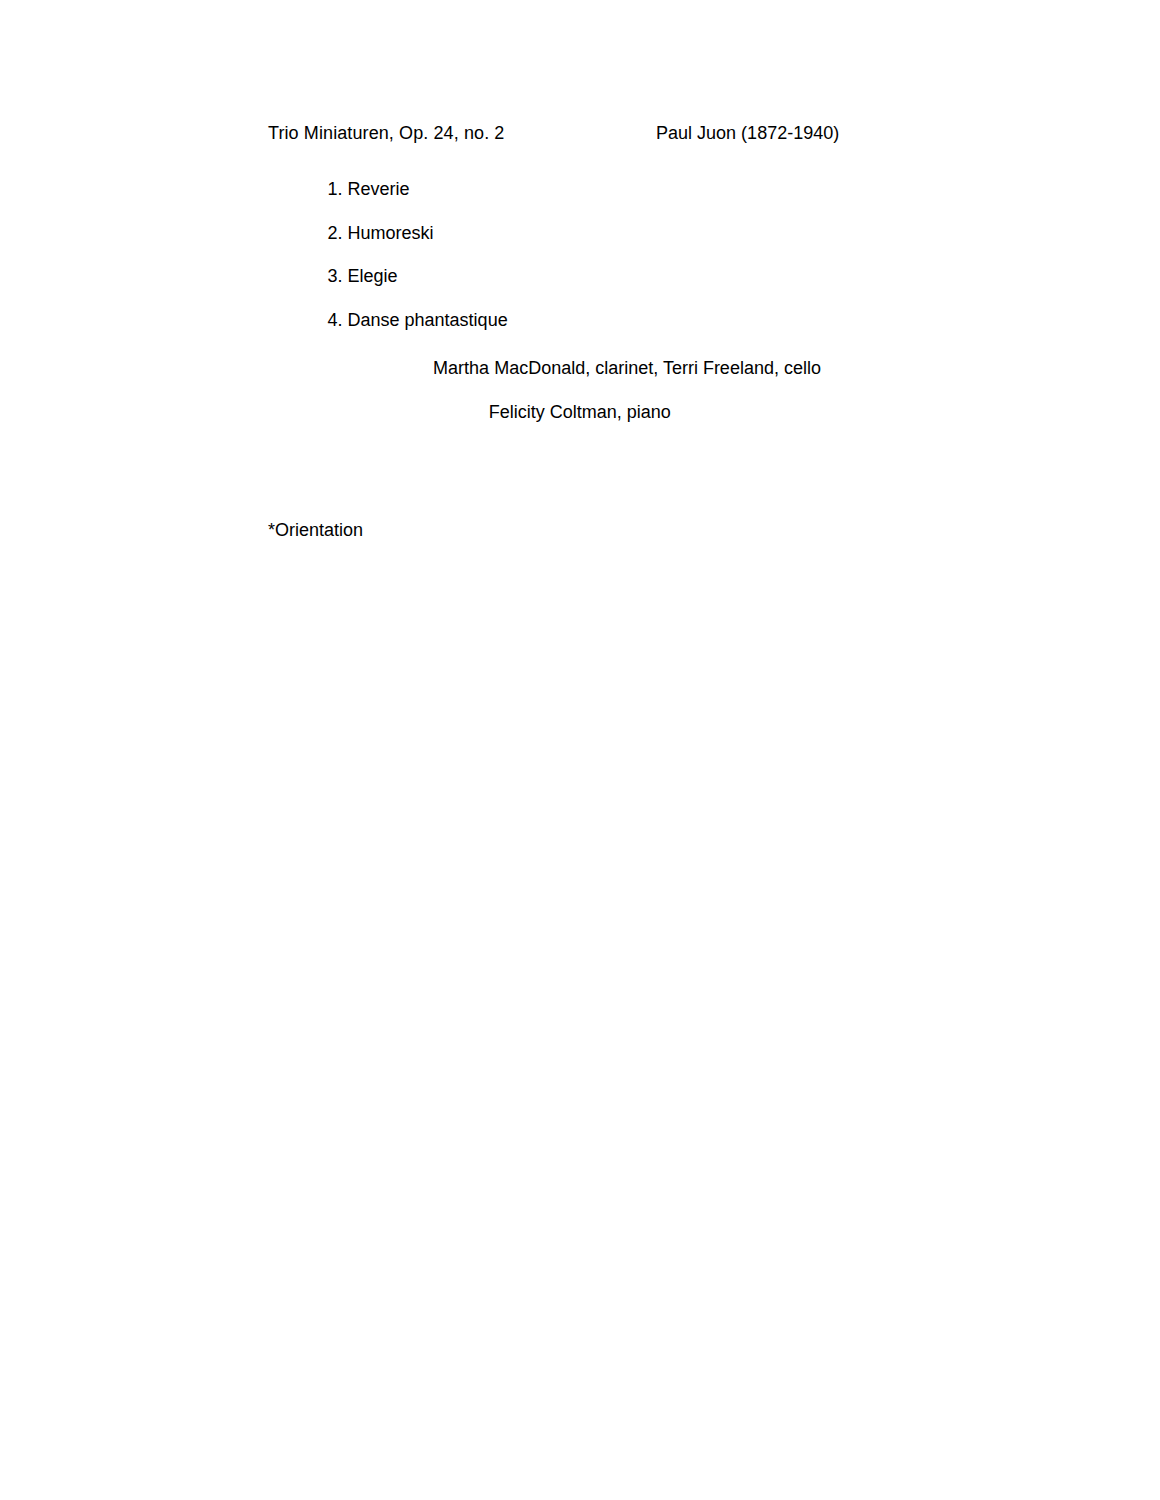Trio Miniaturen, Op. 24, no. 2
Paul Juon (1872-1940)
1. Reverie
2. Humoreski
3. Elegie
4. Danse phantastique
Martha MacDonald, clarinet, Terri Freeland, cello
Felicity Coltman, piano
*Orientation